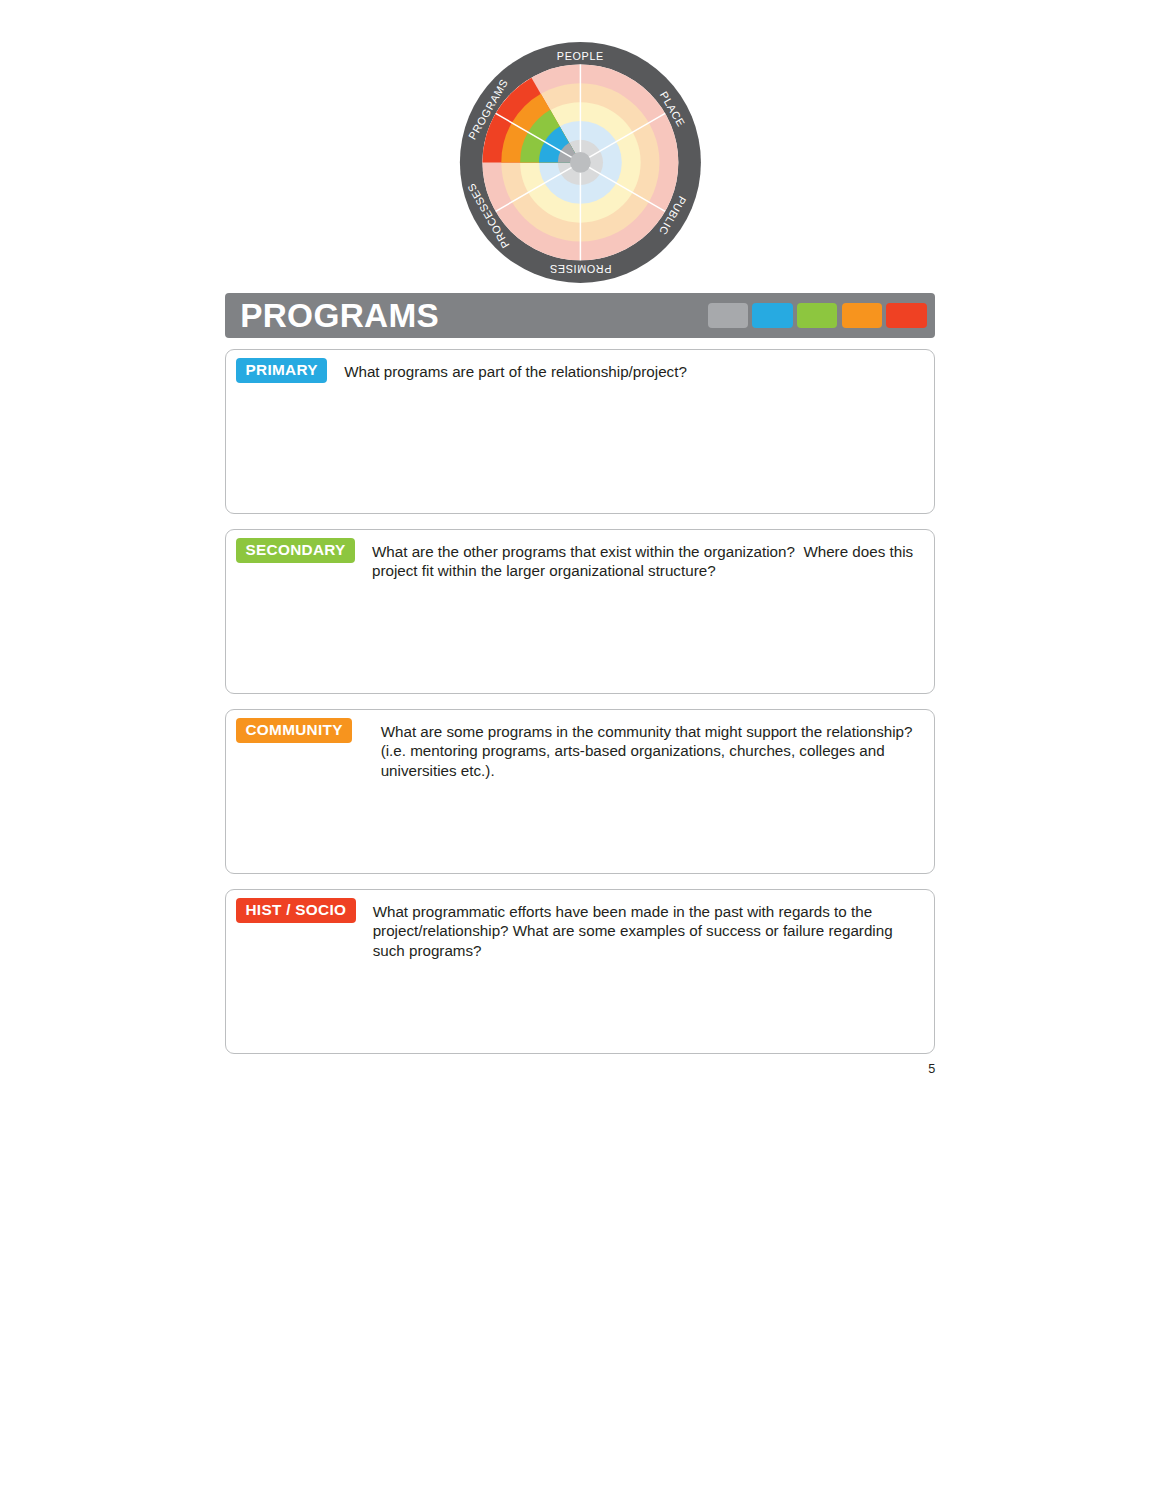PEOPLE PLACE PUBLIC PROMISES PROCESSES PROGRAMS
PROGRAMS
PRIMARY
What programs are part of the relationship/project?
SECONDARY
What are the other programs that exist within the organization? Where does this project fit within the larger organizational structure?
COMMUNITY
What are some programs in the community that might support the relationship? (i.e. mentoring programs, arts-based organizations, churches, colleges and universities etc.).
HIST / SOCIO
What programmatic efforts have been made in the past with regards to the project/relationship? What are some examples of success or failure regarding such programs?
5